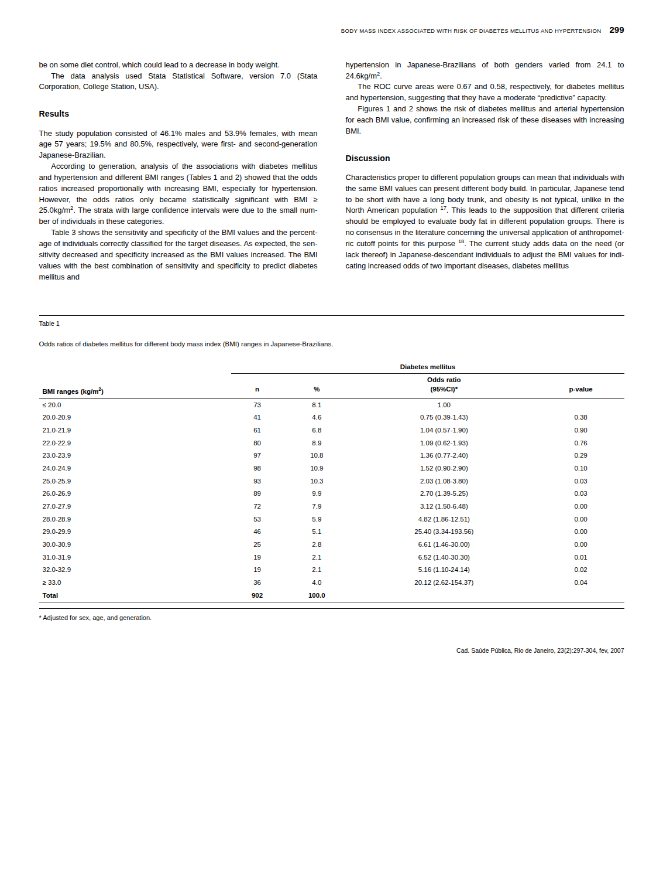Body mass index associated with risk of diabetes mellitus and hypertension 299
be on some diet control, which could lead to a decrease in body weight.
The data analysis used Stata Statistical Software, version 7.0 (Stata Corporation, College Station, USA).
Results
The study population consisted of 46.1% males and 53.9% females, with mean age 57 years; 19.5% and 80.5%, respectively, were first- and second-generation Japanese-Brazilian.
According to generation, analysis of the associations with diabetes mellitus and hypertension and different BMI ranges (Tables 1 and 2) showed that the odds ratios increased proportionally with increasing BMI, especially for hypertension. However, the odds ratios only became statistically significant with BMI ≥ 25.0kg/m2. The strata with large confidence intervals were due to the small number of individuals in these categories.
Table 3 shows the sensitivity and specificity of the BMI values and the percentage of individuals correctly classified for the target diseases. As expected, the sensitivity decreased and specificity increased as the BMI values increased. The BMI values with the best combination of sensitivity and specificity to predict diabetes mellitus and
hypertension in Japanese-Brazilians of both genders varied from 24.1 to 24.6kg/m2.
The ROC curve areas were 0.67 and 0.58, respectively, for diabetes mellitus and hypertension, suggesting that they have a moderate “predictive” capacity.
Figures 1 and 2 shows the risk of diabetes mellitus and arterial hypertension for each BMI value, confirming an increased risk of these diseases with increasing BMI.
Discussion
Characteristics proper to different population groups can mean that individuals with the same BMI values can present different body build. In particular, Japanese tend to be short with have a long body trunk, and obesity is not typical, unlike in the North American population 17. This leads to the supposition that different criteria should be employed to evaluate body fat in different population groups. There is no consensus in the literature concerning the universal application of anthropometric cutoff points for this purpose 18. The current study adds data on the need (or lack thereof) in Japanese-descendant individuals to adjust the BMI values for indicating increased odds of two important diseases, diabetes mellitus
Table 1
Odds ratios of diabetes mellitus for different body mass index (BMI) ranges in Japanese-Brazilians.
| BMI ranges (kg/m 2 ) | Diabetes mellitus |
| --- | --- |
| n | % | Odds ratio (95%CI)* | p-value |
| ≤ 20.0 | 73 | 8.1 | 1.00 | |
| 20.0-20.9 | 41 | 4.6 | 0.75 (0.39-1.43) | 0.38 |
| 21.0-21.9 | 61 | 6.8 | 1.04 (0.57-1.90) | 0.90 |
| 22.0-22.9 | 80 | 8.9 | 1.09 (0.62-1.93) | 0.76 |
| 23.0-23.9 | 97 | 10.8 | 1.36 (0.77-2.40) | 0.29 |
| 24.0-24.9 | 98 | 10.9 | 1.52 (0.90-2.90) | 0.10 |
| 25.0-25.9 | 93 | 10.3 | 2.03 (1.08-3.80) | 0.03 |
| 26.0-26.9 | 89 | 9.9 | 2.70 (1.39-5.25) | 0.03 |
| 27.0-27.9 | 72 | 7.9 | 3.12 (1.50-6.48) | 0.00 |
| 28.0-28.9 | 53 | 5.9 | 4.82 (1.86-12.51) | 0.00 |
| 29.0-29.9 | 46 | 5.1 | 25.40 (3.34-193.56) | 0.00 |
| 30.0-30.9 | 25 | 2.8 | 6.61 (1.46-30.00) | 0.00 |
| 31.0-31.9 | 19 | 2.1 | 6.52 (1.40-30.30) | 0.01 |
| 32.0-32.9 | 19 | 2.1 | 5.16 (1.10-24.14) | 0.02 |
| ≥ 33.0 | 36 | 4.0 | 20.12 (2.62-154.37) | 0.04 |
| Total | 902 | 100.0 | | |
* Adjusted for sex, age, and generation.
Cad. Saúde Pública, Rio de Janeiro, 23(2):297-304, fev, 2007